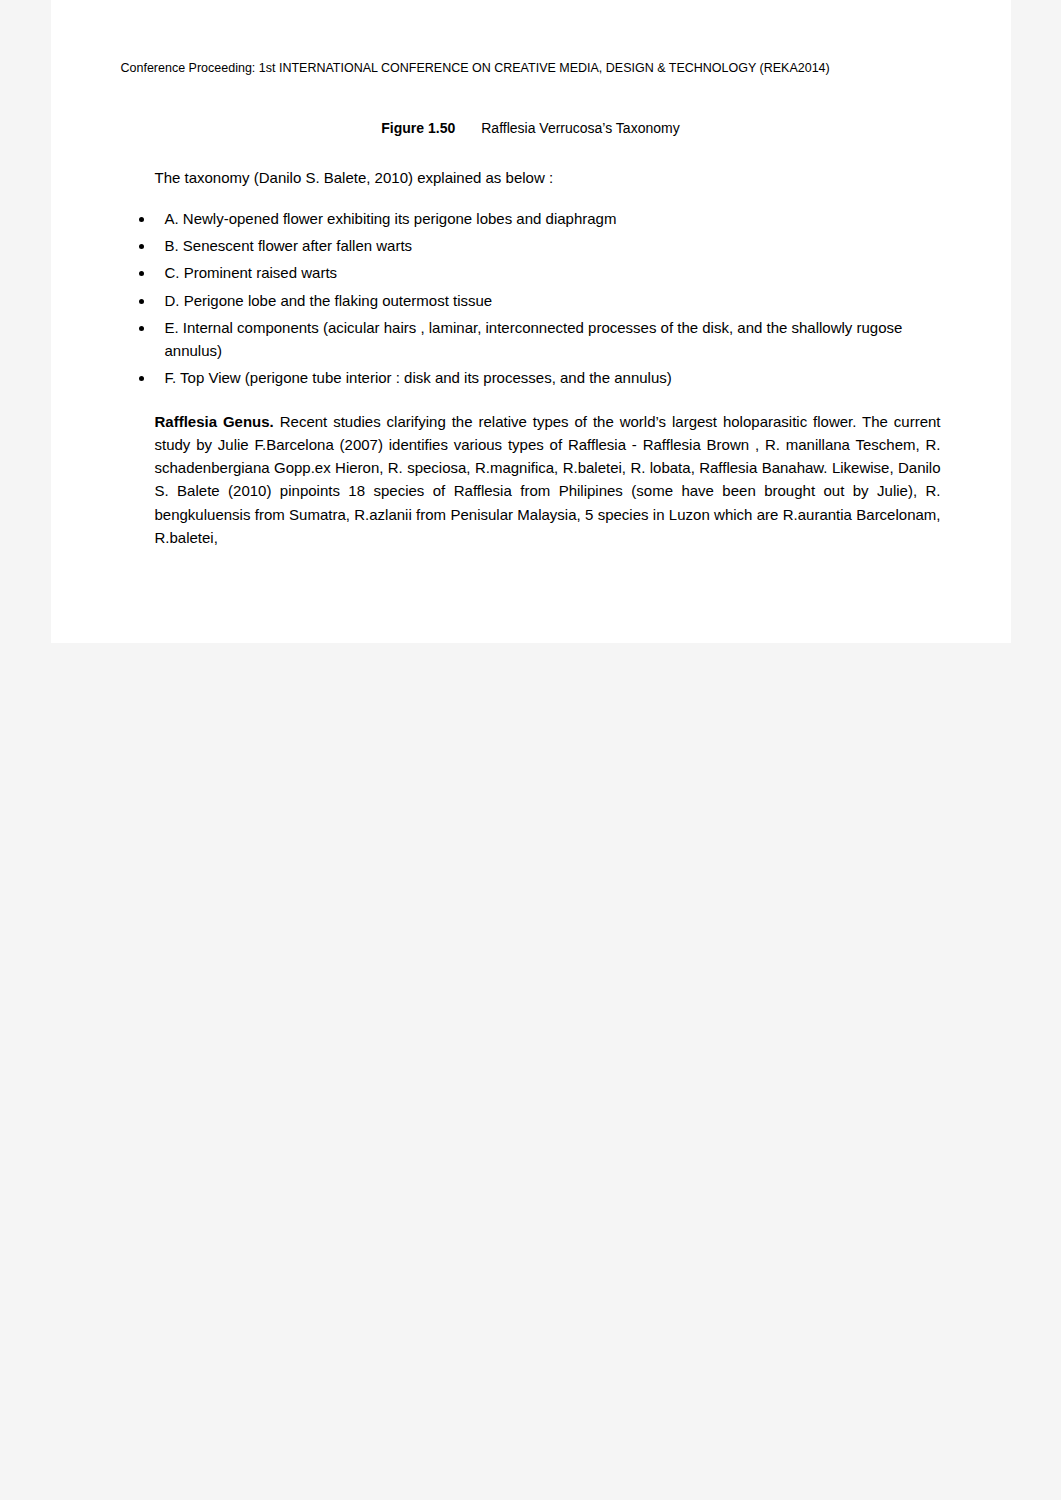Conference Proceeding: 1st INTERNATIONAL CONFERENCE ON CREATIVE MEDIA, DESIGN & TECHNOLOGY (REKA2014)
Figure 1.50 Rafflesia Verrucosa’s Taxonomy
The taxonomy (Danilo S. Balete, 2010) explained as below :
A. Newly-opened flower exhibiting its perigone lobes and diaphragm
B. Senescent flower after fallen warts
C. Prominent raised warts
D. Perigone lobe and the flaking outermost tissue
E. Internal components (acicular hairs , laminar, interconnected processes of the disk, and the shallowly rugose annulus)
F. Top View (perigone tube interior : disk and its processes, and the annulus)
Rafflesia Genus. Recent studies clarifying the relative types of the world’s largest holoparasitic flower. The current study by Julie F.Barcelona (2007) identifies various types of Rafflesia - Rafflesia Brown , R. manillana Teschem, R. schadenbergiana Gopp.ex Hieron, R. speciosa, R.magnifica, R.baletei, R. lobata, Rafflesia Banahaw. Likewise, Danilo S. Balete (2010) pinpoints 18 species of Rafflesia from Philipines (some have been brought out by Julie), R. bengkuluensis from Sumatra, R.azlanii from Penisular Malaysia, 5 species in Luzon which are R.aurantia Barcelonam, R.baletei,